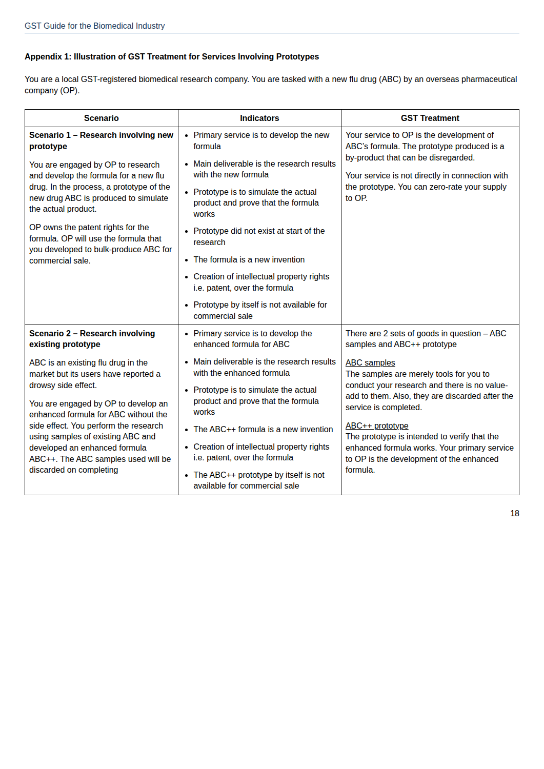GST Guide for the Biomedical Industry
Appendix 1: Illustration of GST Treatment for Services Involving Prototypes
You are a local GST-registered biomedical research company. You are tasked with a new flu drug (ABC) by an overseas pharmaceutical company (OP).
| Scenario | Indicators | GST Treatment |
| --- | --- | --- |
| Scenario 1 – Research involving new prototype You are engaged by OP to research and develop the formula for a new flu drug. In the process, a prototype of the new drug ABC is produced to simulate the actual product. OP owns the patent rights for the formula. OP will use the formula that you developed to bulk-produce ABC for commercial sale. | Primary service is to develop the new formula Main deliverable is the research results with the new formula Prototype is to simulate the actual product and prove that the formula works Prototype did not exist at start of the research The formula is a new invention Creation of intellectual property rights i.e. patent, over the formula Prototype by itself is not available for commercial sale | Your service to OP is the development of ABC’s formula. The prototype produced is a by-product that can be disregarded. Your service is not directly in connection with the prototype. You can zero-rate your supply to OP. |
| Scenario 2 – Research involving existing prototype ABC is an existing flu drug in the market but its users have reported a drowsy side effect. You are engaged by OP to develop an enhanced formula for ABC without the side effect. You perform the research using samples of existing ABC and developed an enhanced formula ABC++. The ABC samples used will be discarded on completing | Primary service is to develop the enhanced formula for ABC Main deliverable is the research results with the enhanced formula Prototype is to simulate the actual product and prove that the formula works The ABC++ formula is a new invention Creation of intellectual property rights i.e. patent, over the formula The ABC++ prototype by itself is not available for commercial sale | There are 2 sets of goods in question – ABC samples and ABC++ prototype ABC samples The samples are merely tools for you to conduct your research and there is no value-add to them. Also, they are discarded after the service is completed. ABC++ prototype The prototype is intended to verify that the enhanced formula works. Your primary service to OP is the development of the enhanced formula. |
18